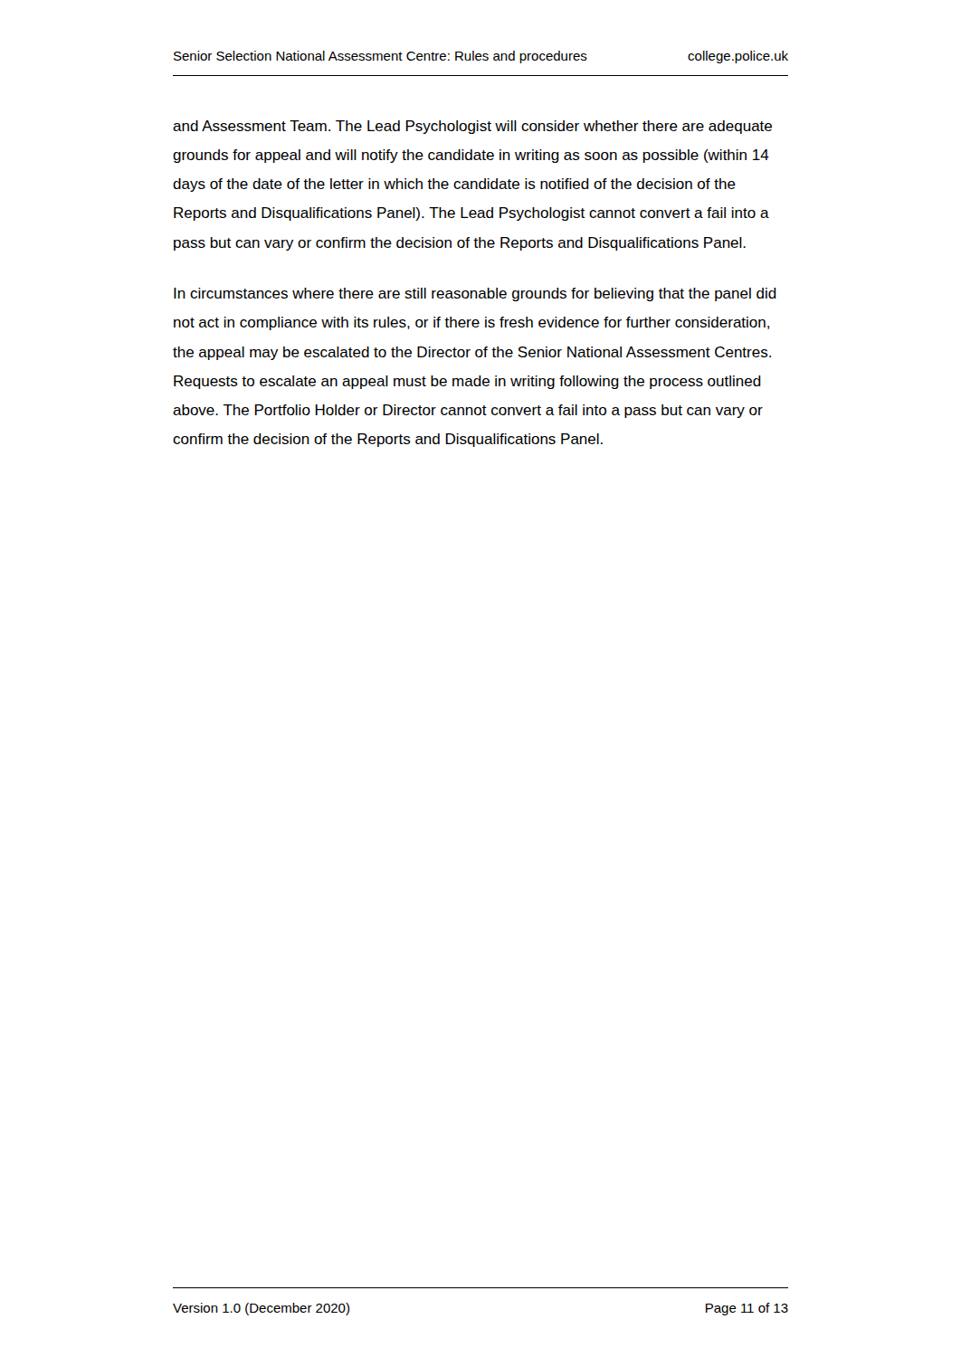Senior Selection National Assessment Centre: Rules and procedures college.police.uk
and Assessment Team. The Lead Psychologist will consider whether there are adequate grounds for appeal and will notify the candidate in writing as soon as possible (within 14 days of the date of the letter in which the candidate is notified of the decision of the Reports and Disqualifications Panel). The Lead Psychologist cannot convert a fail into a pass but can vary or confirm the decision of the Reports and Disqualifications Panel.
In circumstances where there are still reasonable grounds for believing that the panel did not act in compliance with its rules, or if there is fresh evidence for further consideration, the appeal may be escalated to the Director of the Senior National Assessment Centres. Requests to escalate an appeal must be made in writing following the process outlined above. The Portfolio Holder or Director cannot convert a fail into a pass but can vary or confirm the decision of the Reports and Disqualifications Panel.
Version 1.0 (December 2020) Page 11 of 13